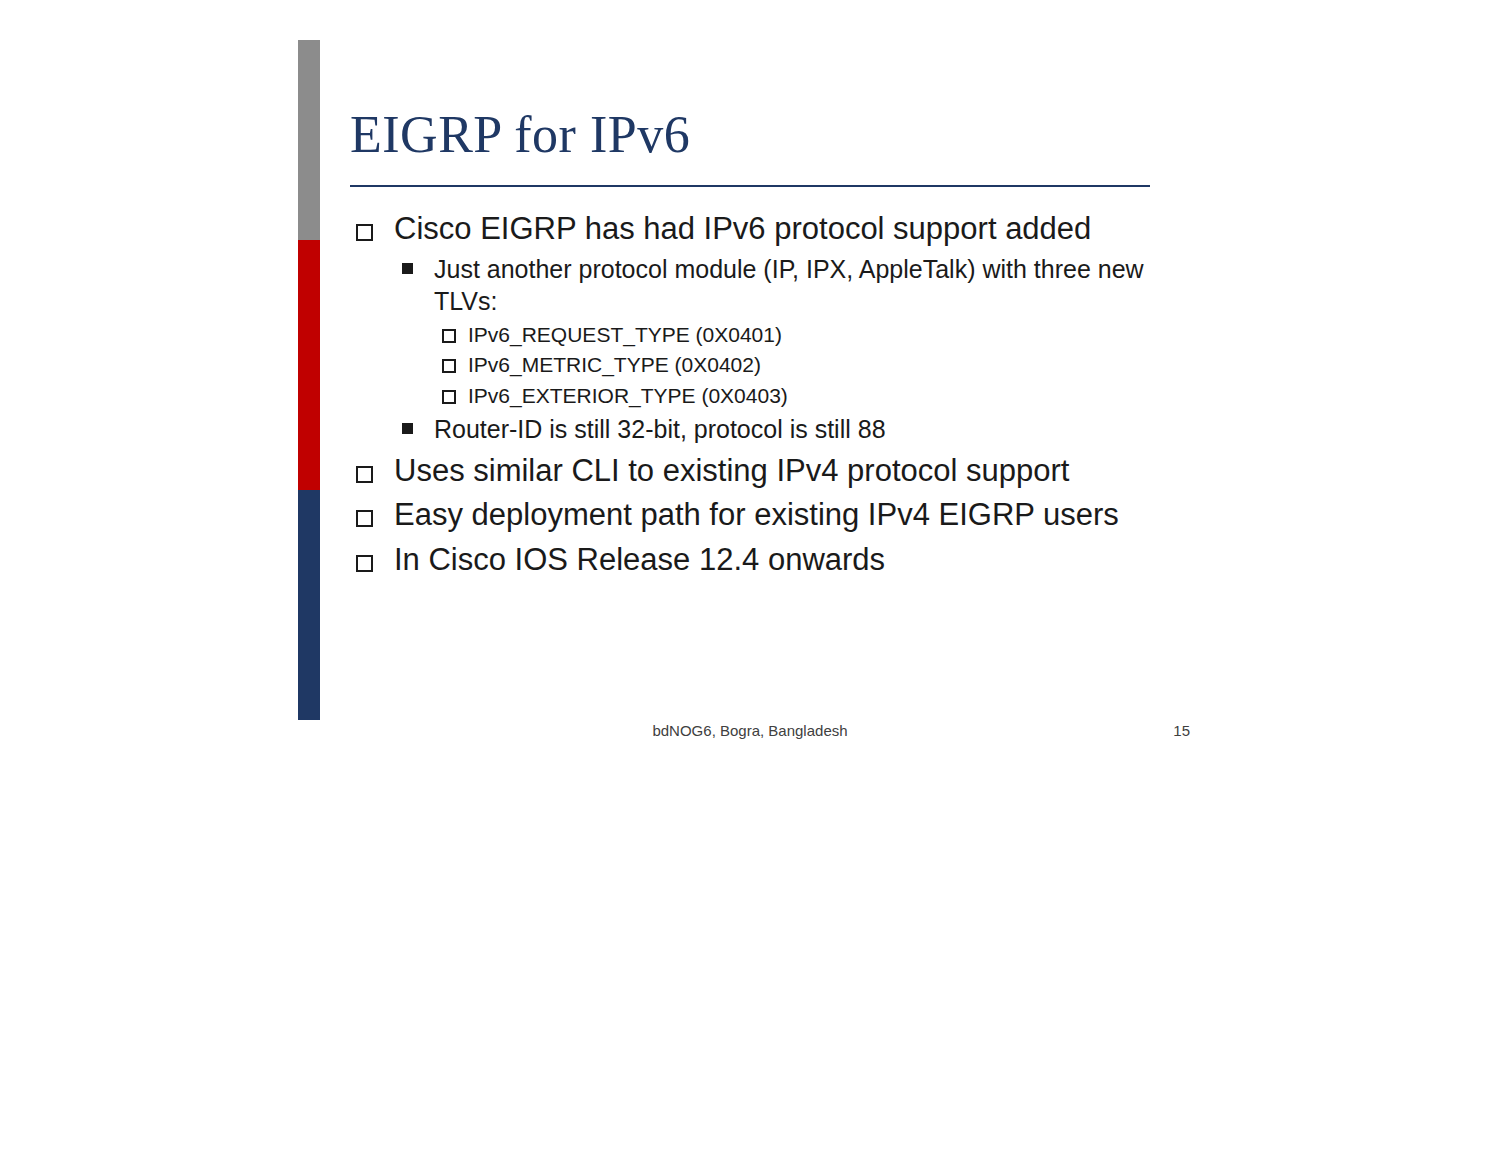EIGRP for IPv6
Cisco EIGRP has had IPv6 protocol support added
Just another protocol module (IP, IPX, AppleTalk) with three new TLVs:
IPv6_REQUEST_TYPE (0X0401)
IPv6_METRIC_TYPE (0X0402)
IPv6_EXTERIOR_TYPE (0X0403)
Router-ID is still 32-bit, protocol is still 88
Uses similar CLI to existing IPv4 protocol support
Easy deployment path for existing IPv4 EIGRP users
In Cisco IOS Release 12.4 onwards
bdNOG6, Bogra, Bangladesh 15